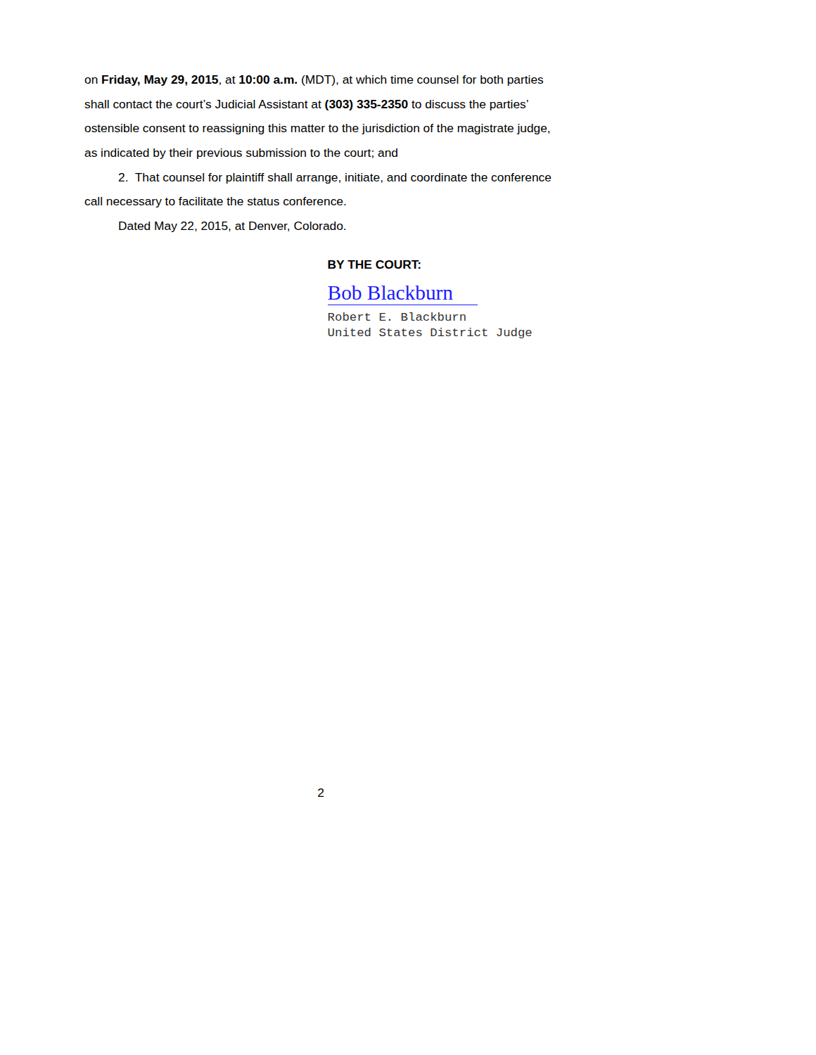on Friday, May 29, 2015, at 10:00 a.m. (MDT), at which time counsel for both parties shall contact the court’s Judicial Assistant at (303) 335-2350 to discuss the parties’ ostensible consent to reassigning this matter to the jurisdiction of the magistrate judge, as indicated by their previous submission to the court; and
2. That counsel for plaintiff shall arrange, initiate, and coordinate the conference call necessary to facilitate the status conference.
Dated May 22, 2015, at Denver, Colorado.
BY THE COURT:
Bob Blackburn
Robert E. Blackburn
United States District Judge
2